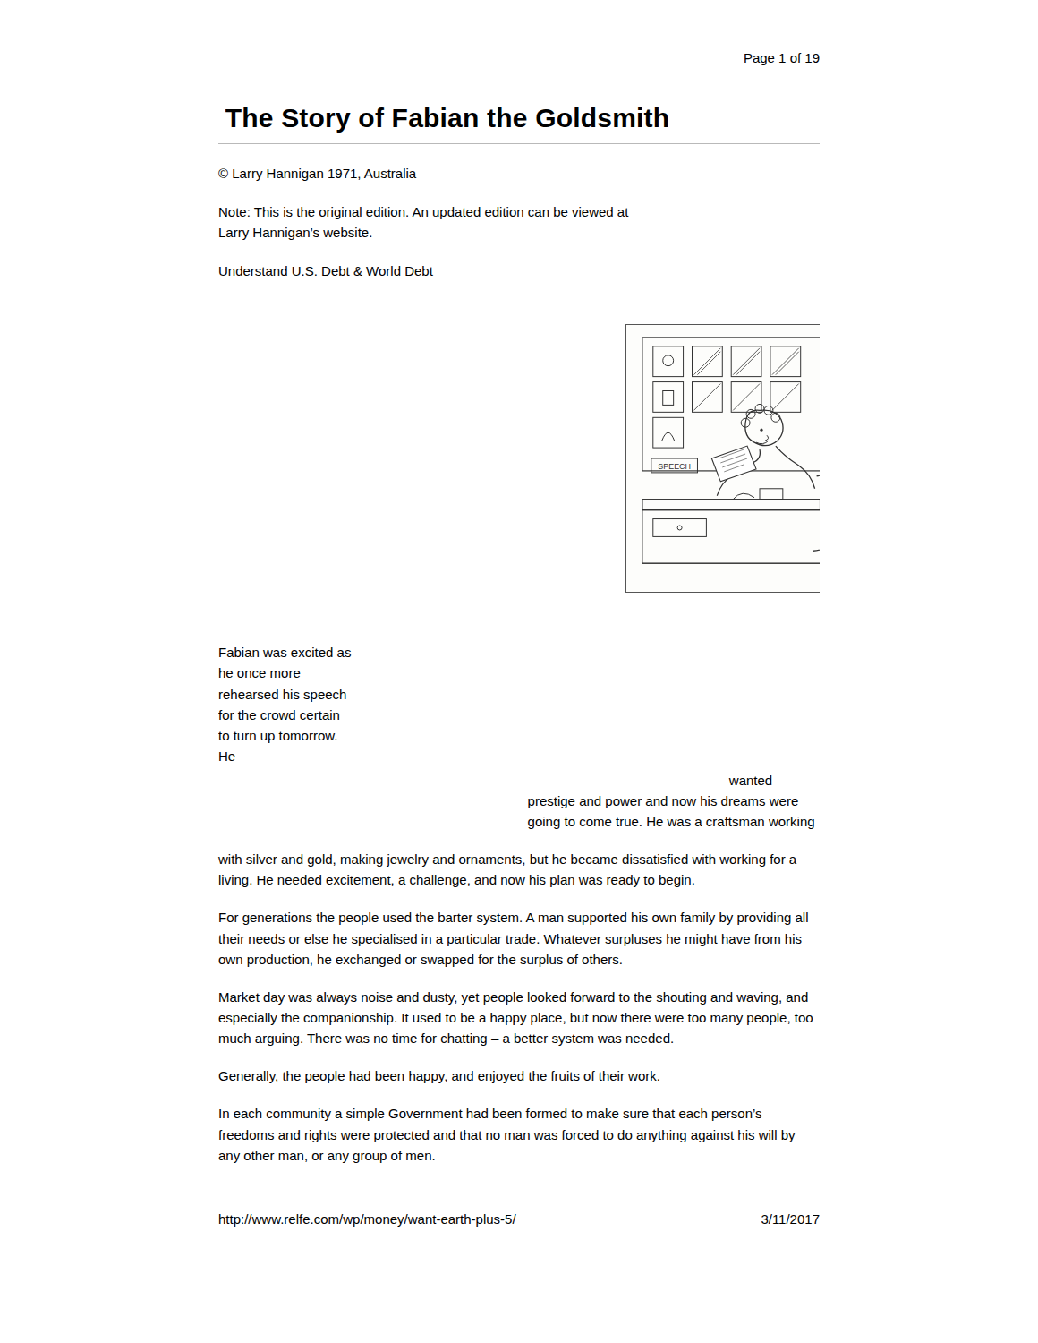Page 1 of 19
The Story of Fabian the Goldsmith
© Larry Hannigan 1971, Australia
Note: This is the original edition. An updated edition can be viewed at
Larry Hannigan’s website.
Understand U.S. Debt & World Debt
SPEECH
Fabian was excited as he once more rehearsed his speech for the crowd certain to turn up tomorrow. He
wanted
prestige and power and now his dreams were
going to come true. He was a craftsman working
with silver and gold, making jewelry and ornaments, but he became dissatisfied with working for a living. He needed excitement, a challenge, and now his plan was ready to begin.
For generations the people used the barter system. A man supported his own family by providing all their needs or else he specialised in a particular trade. Whatever surpluses he might have from his own production, he exchanged or swapped for the surplus of others.
Market day was always noise and dusty, yet people looked forward to the shouting and waving, and especially the companionship. It used to be a happy place, but now there were too many people, too much arguing. There was no time for chatting – a better system was needed.
Generally, the people had been happy, and enjoyed the fruits of their work.
In each community a simple Government had been formed to make sure that each person’s freedoms and rights were protected and that no man was forced to do anything against his will by any other man, or any group of men.
http://www.relfe.com/wp/money/want-earth-plus-5/ 3/11/2017